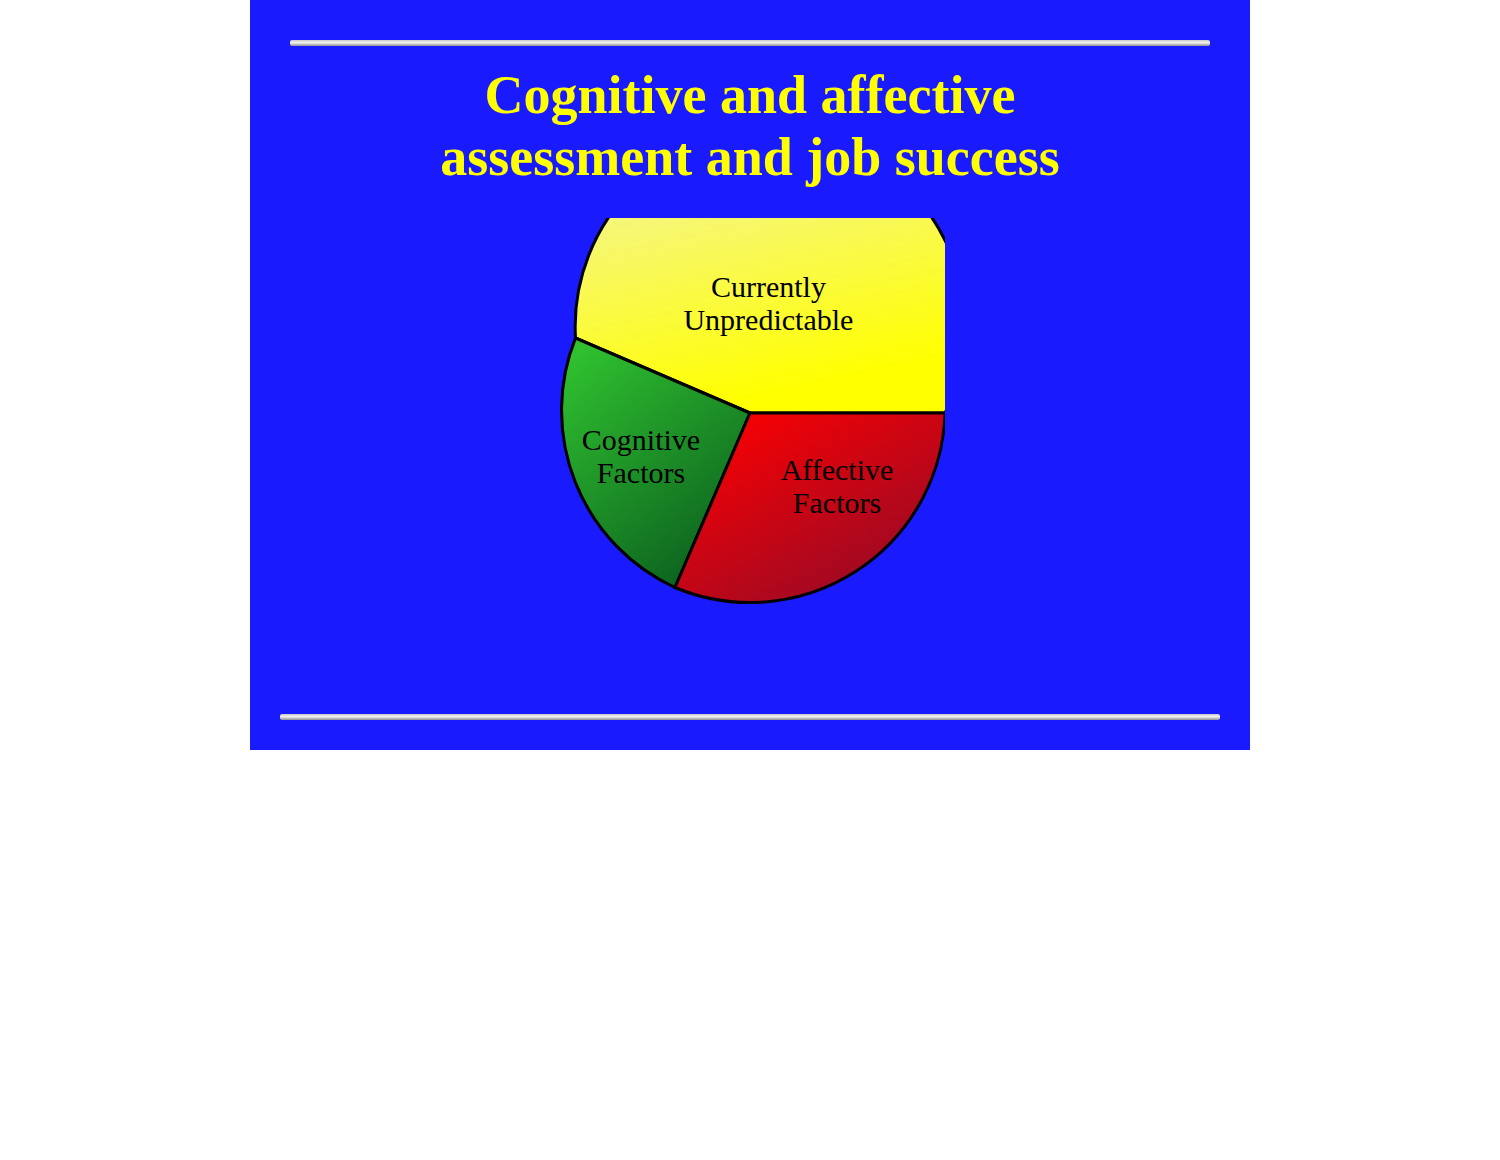Cognitive and affective
assessment and job success
Currently
Unpredictable
Cognitive
Factors
Affective
Factors